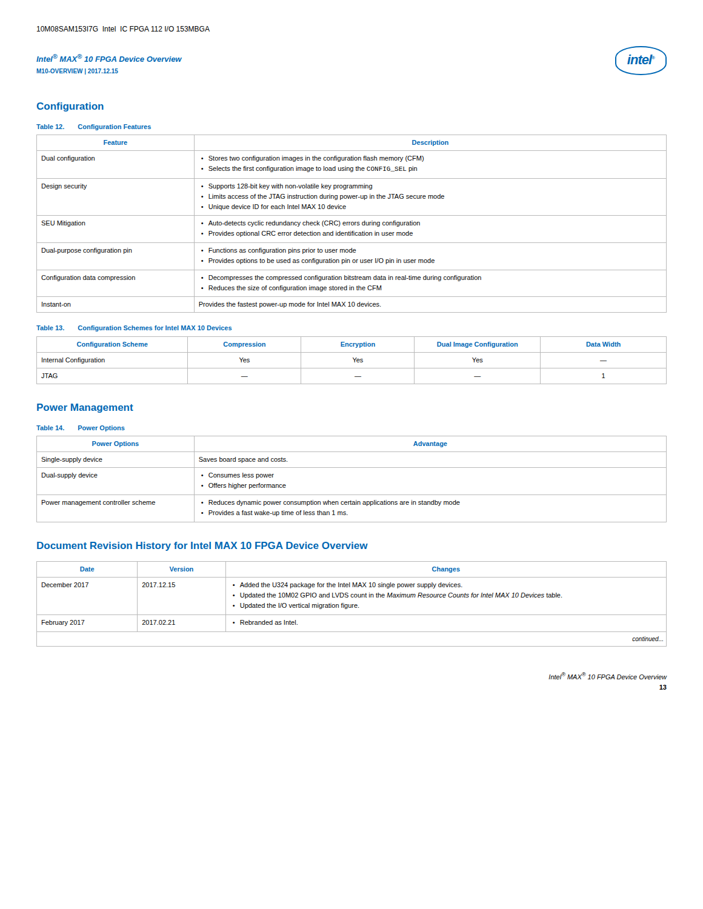10M08SAM153I7G Intel IC FPGA 112 I/O 153MBGA
Intel® MAX® 10 FPGA Device Overview
M10-OVERVIEW | 2017.12.15
intel®
Configuration
Table 12. Configuration Features
| Feature | Description |
| --- | --- |
| Dual configuration | Stores two configuration images in the configuration flash memory (CFM) Selects the first configuration image to load using the CONFIG_SEL pin |
| Design security | Supports 128-bit key with non-volatile key programming Limits access of the JTAG instruction during power-up in the JTAG secure mode Unique device ID for each Intel MAX 10 device |
| SEU Mitigation | Auto-detects cyclic redundancy check (CRC) errors during configuration Provides optional CRC error detection and identification in user mode |
| Dual-purpose configuration pin | Functions as configuration pins prior to user mode Provides options to be used as configuration pin or user I/O pin in user mode |
| Configuration data compression | Decompresses the compressed configuration bitstream data in real-time during configuration Reduces the size of configuration image stored in the CFM |
| Instant-on | Provides the fastest power-up mode for Intel MAX 10 devices. |
Table 13. Configuration Schemes for Intel MAX 10 Devices
| Configuration Scheme | Compression | Encryption | Dual Image Configuration | Data Width |
| --- | --- | --- | --- | --- |
| Internal Configuration | Yes | Yes | Yes | — |
| JTAG | — | — | — | 1 |
Power Management
Table 14. Power Options
| Power Options | Advantage |
| --- | --- |
| Single-supply device | Saves board space and costs. |
| Dual-supply device | Consumes less power Offers higher performance |
| Power management controller scheme | Reduces dynamic power consumption when certain applications are in standby mode Provides a fast wake-up time of less than 1 ms. |
Document Revision History for Intel MAX 10 FPGA Device Overview
| Date | Version | Changes |
| --- | --- | --- |
| December 2017 | 2017.12.15 | Added the U324 package for the Intel MAX 10 single power supply devices. Updated the 10M02 GPIO and LVDS count in the Maximum Resource Counts for Intel MAX 10 Devices table. Updated the I/O vertical migration figure. |
| February 2017 | 2017.02.21 | Rebranded as Intel. |
| continued... |
Intel® MAX® 10 FPGA Device Overview
13